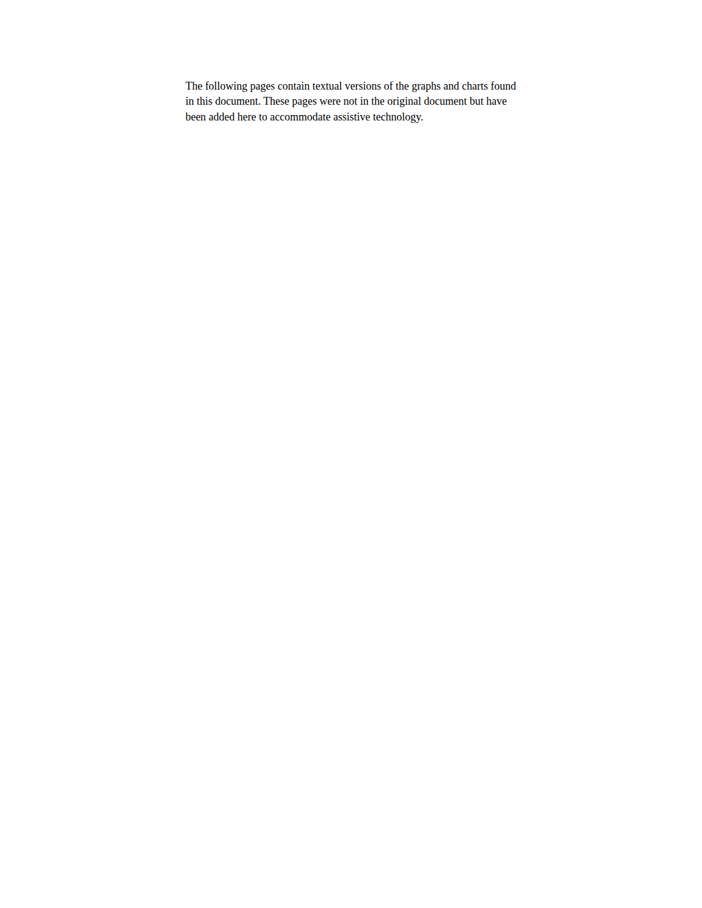The following pages contain textual versions of the graphs and charts found in this document. These pages were not in the original document but have been added here to accommodate assistive technology.